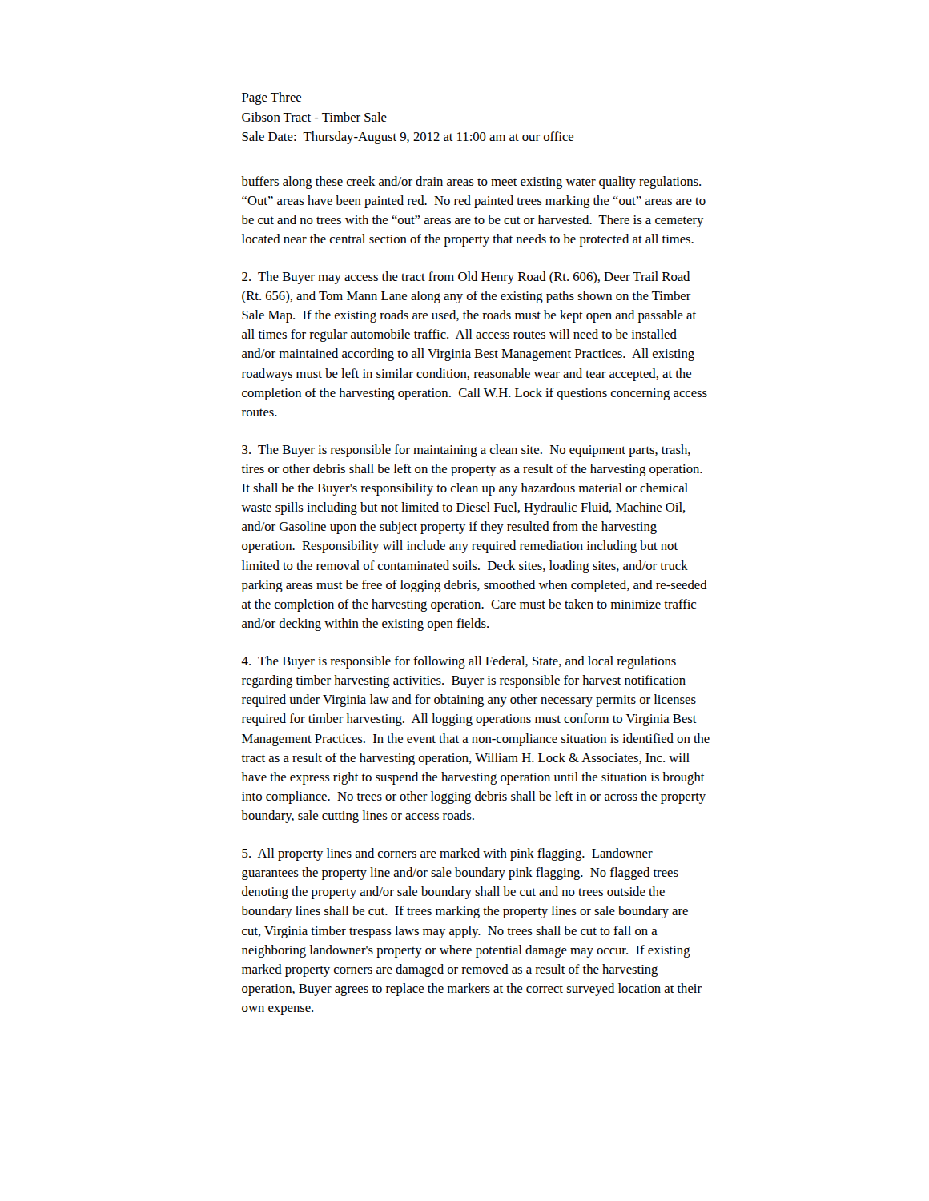Page Three
Gibson Tract - Timber Sale
Sale Date: Thursday-August 9, 2012 at 11:00 am at our office
buffers along these creek and/or drain areas to meet existing water quality regulations. “Out” areas have been painted red. No red painted trees marking the “out” areas are to be cut and no trees with the “out” areas are to be cut or harvested. There is a cemetery located near the central section of the property that needs to be protected at all times.
2. The Buyer may access the tract from Old Henry Road (Rt. 606), Deer Trail Road (Rt. 656), and Tom Mann Lane along any of the existing paths shown on the Timber Sale Map. If the existing roads are used, the roads must be kept open and passable at all times for regular automobile traffic. All access routes will need to be installed and/or maintained according to all Virginia Best Management Practices. All existing roadways must be left in similar condition, reasonable wear and tear accepted, at the completion of the harvesting operation. Call W.H. Lock if questions concerning access routes.
3. The Buyer is responsible for maintaining a clean site. No equipment parts, trash, tires or other debris shall be left on the property as a result of the harvesting operation. It shall be the Buyer's responsibility to clean up any hazardous material or chemical waste spills including but not limited to Diesel Fuel, Hydraulic Fluid, Machine Oil, and/or Gasoline upon the subject property if they resulted from the harvesting operation. Responsibility will include any required remediation including but not limited to the removal of contaminated soils. Deck sites, loading sites, and/or truck parking areas must be free of logging debris, smoothed when completed, and re-seeded at the completion of the harvesting operation. Care must be taken to minimize traffic and/or decking within the existing open fields.
4. The Buyer is responsible for following all Federal, State, and local regulations regarding timber harvesting activities. Buyer is responsible for harvest notification required under Virginia law and for obtaining any other necessary permits or licenses required for timber harvesting. All logging operations must conform to Virginia Best Management Practices. In the event that a non-compliance situation is identified on the tract as a result of the harvesting operation, William H. Lock & Associates, Inc. will have the express right to suspend the harvesting operation until the situation is brought into compliance. No trees or other logging debris shall be left in or across the property boundary, sale cutting lines or access roads.
5. All property lines and corners are marked with pink flagging. Landowner guarantees the property line and/or sale boundary pink flagging. No flagged trees denoting the property and/or sale boundary shall be cut and no trees outside the boundary lines shall be cut. If trees marking the property lines or sale boundary are cut, Virginia timber trespass laws may apply. No trees shall be cut to fall on a neighboring landowner's property or where potential damage may occur. If existing marked property corners are damaged or removed as a result of the harvesting operation, Buyer agrees to replace the markers at the correct surveyed location at their own expense.